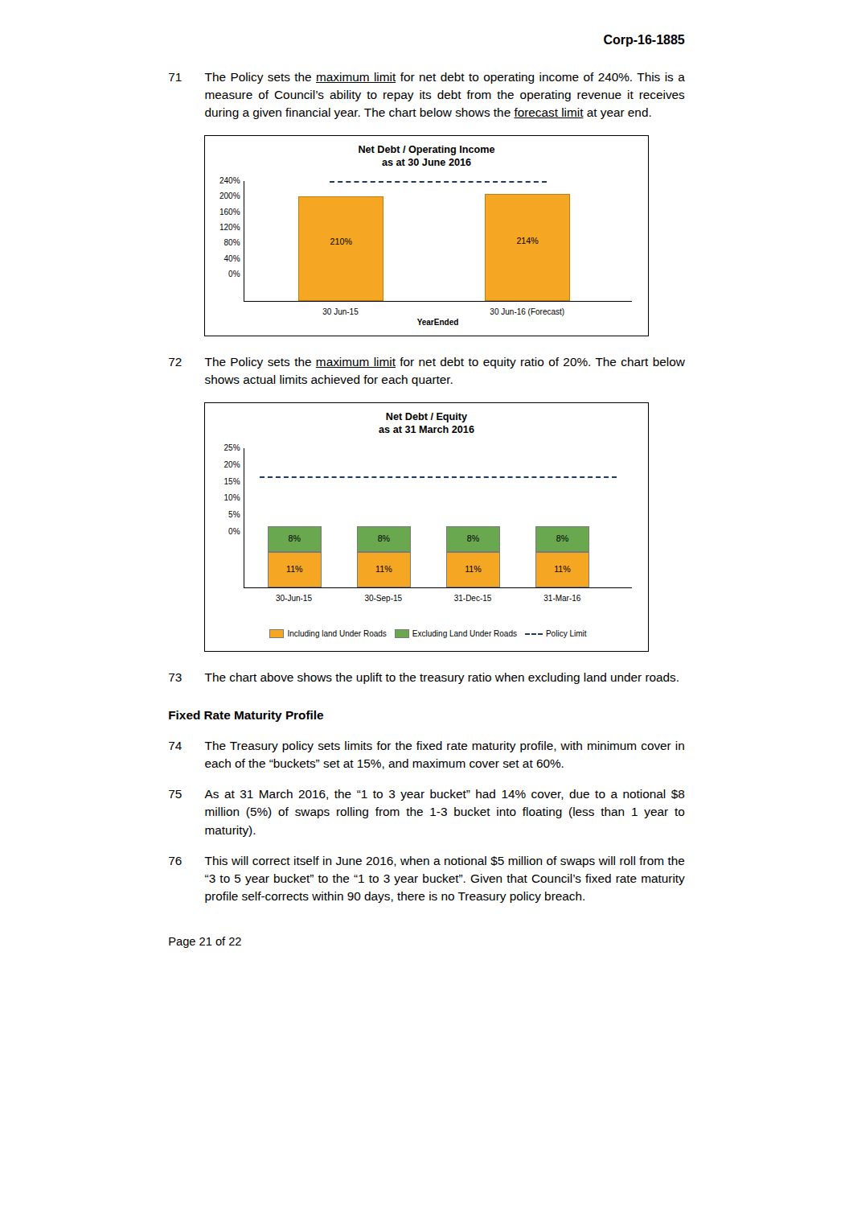Corp-16-1885
71
The Policy sets the maximum limit for net debt to operating income of 240%. This is a measure of Council’s ability to repay its debt from the operating revenue it receives during a given financial year. The chart below shows the forecast limit at year end.
Net Debt / Operating Income
as at 30 June 2016
240% 200% 160% 120% 80% 40% 0%
210%
214%
30 Jun-15 30 Jun-16 (Forecast)
YearEnded
72
The Policy sets the maximum limit for net debt to equity ratio of 20%. The chart below shows actual limits achieved for each quarter.
Net Debt / Equity
as at 31 March 2016
25% 20% 15% 10% 5% 0%
8%
11%
8%
11%
8%
11%
8%
11%
30-Jun-15 30-Sep-15 31-Dec-15 31-Mar-16
Including land Under Roads
Excluding Land Under Roads
Policy Limit
73
The chart above shows the uplift to the treasury ratio when excluding land under roads.
Fixed Rate Maturity Profile
74
The Treasury policy sets limits for the fixed rate maturity profile, with minimum cover in each of the “buckets” set at 15%, and maximum cover set at 60%.
75
As at 31 March 2016, the “1 to 3 year bucket” had 14% cover, due to a notional $8 million (5%) of swaps rolling from the 1-3 bucket into floating (less than 1 year to maturity).
76
This will correct itself in June 2016, when a notional $5 million of swaps will roll from the “3 to 5 year bucket” to the “1 to 3 year bucket”. Given that Council’s fixed rate maturity profile self-corrects within 90 days, there is no Treasury policy breach.
Page 21 of 22